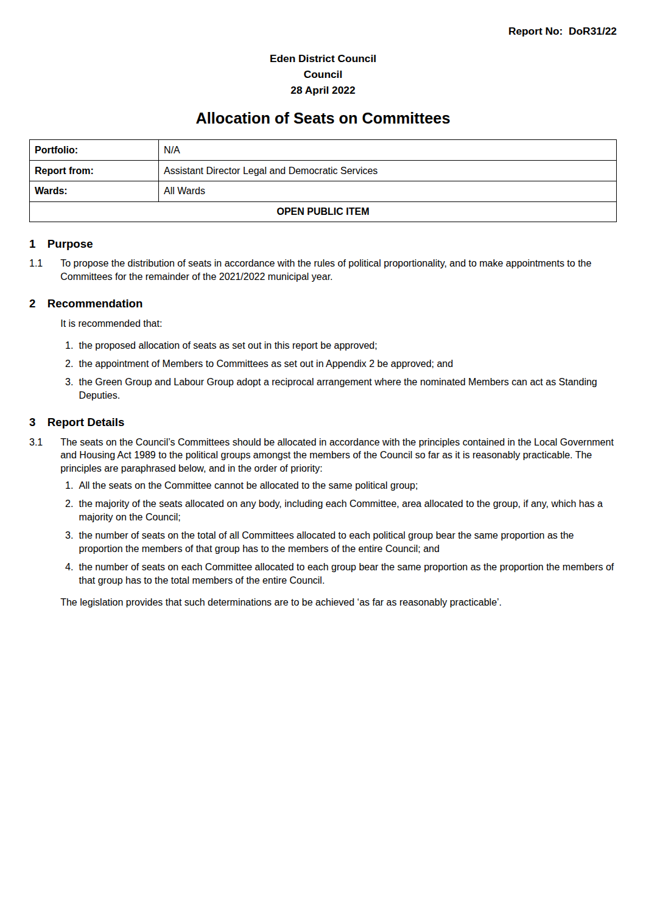Report No: DoR31/22
Eden District Council
Council
28 April 2022
Allocation of Seats on Committees
| Portfolio: | N/A |
| Report from: | Assistant Director Legal and Democratic Services |
| Wards: | All Wards |
| OPEN PUBLIC ITEM |
1 Purpose
1.1
To propose the distribution of seats in accordance with the rules of political proportionality, and to make appointments to the Committees for the remainder of the 2021/2022 municipal year.
2 Recommendation
It is recommended that:
the proposed allocation of seats as set out in this report be approved;
the appointment of Members to Committees as set out in Appendix 2 be approved; and
the Green Group and Labour Group adopt a reciprocal arrangement where the nominated Members can act as Standing Deputies.
3 Report Details
3.1
The seats on the Council’s Committees should be allocated in accordance with the principles contained in the Local Government and Housing Act 1989 to the political groups amongst the members of the Council so far as it is reasonably practicable. The principles are paraphrased below, and in the order of priority:
All the seats on the Committee cannot be allocated to the same political group;
the majority of the seats allocated on any body, including each Committee, area allocated to the group, if any, which has a majority on the Council;
the number of seats on the total of all Committees allocated to each political group bear the same proportion as the proportion the members of that group has to the members of the entire Council; and
the number of seats on each Committee allocated to each group bear the same proportion as the proportion the members of that group has to the total members of the entire Council.
The legislation provides that such determinations are to be achieved ‘as far as reasonably practicable’.